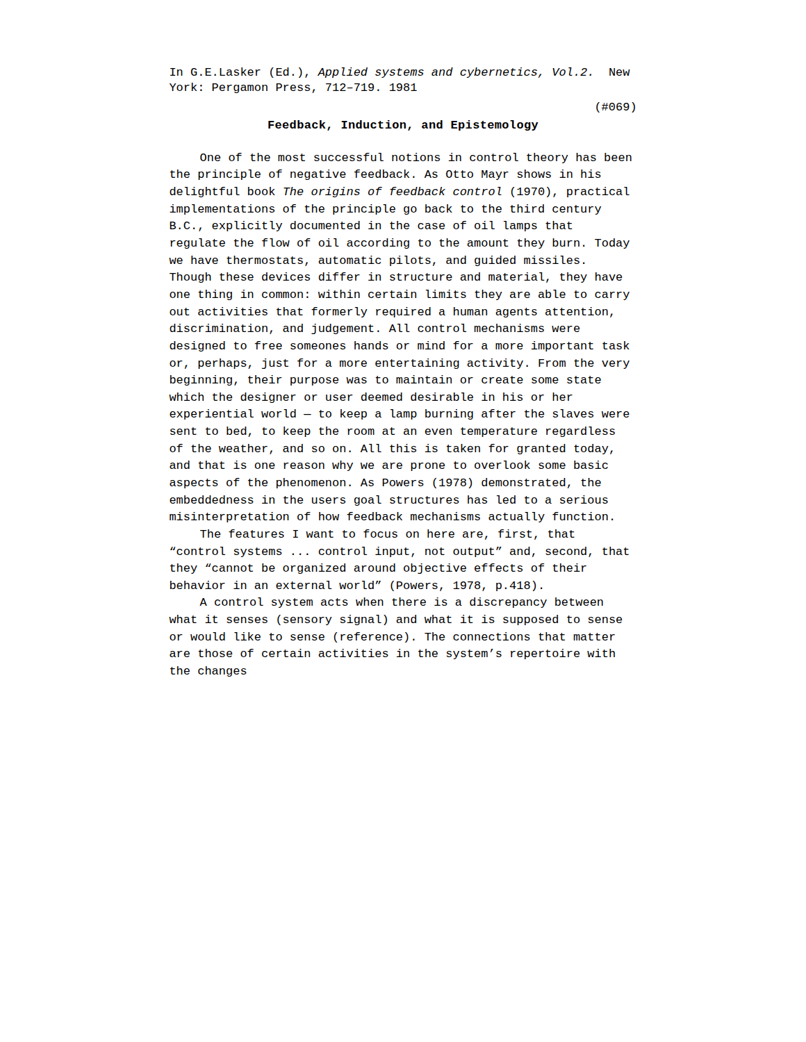In G.E.Lasker (Ed.), Applied systems and cybernetics, Vol.2. New York: Pergamon Press, 712–719. 1981
(#069)
Feedback, Induction, and Epistemology
One of the most successful notions in control theory has been the principle of negative feedback. As Otto Mayr shows in his delightful book The origins of feedback control (1970), practical implementations of the principle go back to the third century B.C., explicitly documented in the case of oil lamps that regulate the flow of oil according to the amount they burn. Today we have thermostats, automatic pilots, and guided missiles. Though these devices differ in structure and material, they have one thing in common: within certain limits they are able to carry out activities that formerly required a human agents attention, discrimination, and judgement. All control mechanisms were designed to free someones hands or mind for a more important task or, perhaps, just for a more entertaining activity. From the very beginning, their purpose was to maintain or create some state which the designer or user deemed desirable in his or her experiential world — to keep a lamp burning after the slaves were sent to bed, to keep the room at an even temperature regardless of the weather, and so on. All this is taken for granted today, and that is one reason why we are prone to overlook some basic aspects of the phenomenon. As Powers (1978) demonstrated, the embeddedness in the users goal structures has led to a serious misinterpretation of how feedback mechanisms actually function.
The features I want to focus on here are, first, that “control systems ... control input, not output” and, second, that they “cannot be organized around objective effects of their behavior in an external world” (Powers, 1978, p.418).
A control system acts when there is a discrepancy between what it senses (sensory signal) and what it is supposed to sense or would like to sense (reference). The connections that matter are those of certain activities in the system’s repertoire with the changes